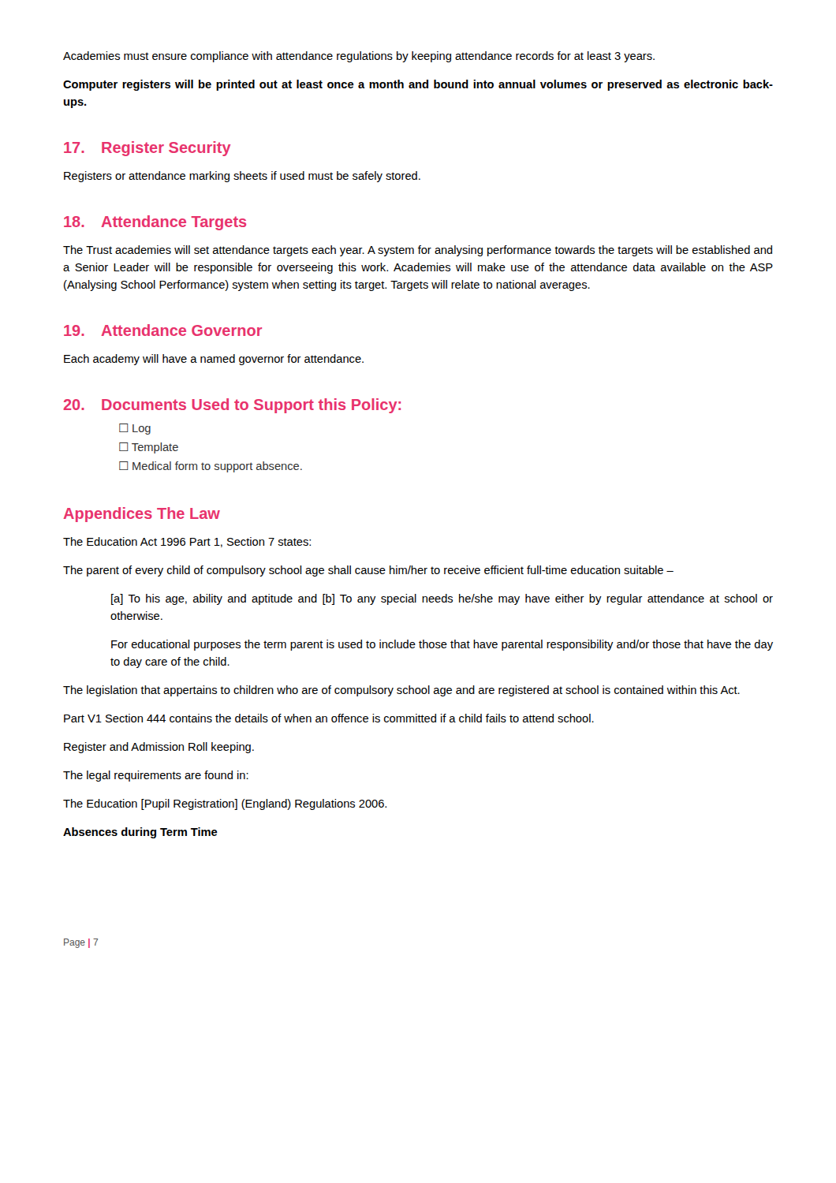Academies must ensure compliance with attendance regulations by keeping attendance records for at least 3 years.
Computer registers will be printed out at least once a month and bound into annual volumes or preserved as electronic back-ups.
17. Register Security
Registers or attendance marking sheets if used must be safely stored.
18. Attendance Targets
The Trust academies will set attendance targets each year. A system for analysing performance towards the targets will be established and a Senior Leader will be responsible for overseeing this work. Academies will make use of the attendance data available on the ASP (Analysing School Performance) system when setting its target. Targets will relate to national averages.
19. Attendance Governor
Each academy will have a named governor for attendance.
20. Documents Used to Support this Policy:
☐ Log
☐ Template
☐ Medical form to support absence.
Appendices The Law
The Education Act 1996 Part 1, Section 7 states:
The parent of every child of compulsory school age shall cause him/her to receive efficient full-time education suitable –
[a] To his age, ability and aptitude and [b] To any special needs he/she may have either by regular attendance at school or otherwise.
For educational purposes the term parent is used to include those that have parental responsibility and/or those that have the day to day care of the child.
The legislation that appertains to children who are of compulsory school age and are registered at school is contained within this Act.
Part V1 Section 444 contains the details of when an offence is committed if a child fails to attend school.
Register and Admission Roll keeping.
The legal requirements are found in:
The Education [Pupil Registration] (England) Regulations 2006.
Absences during Term Time
Page | 7